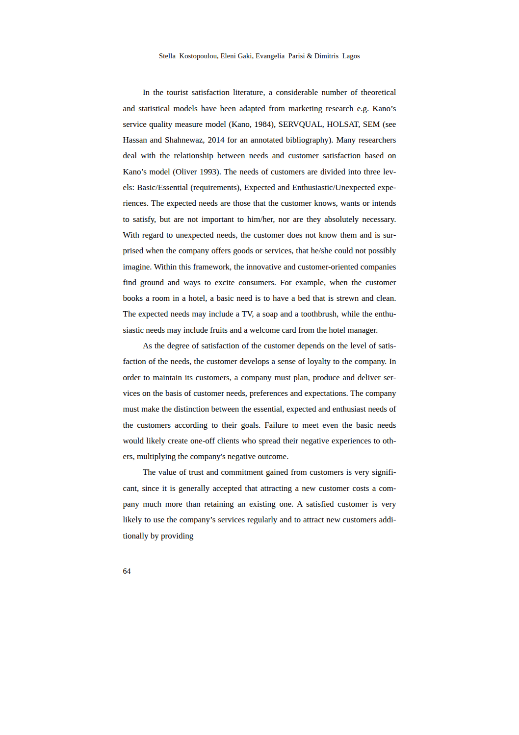Stella Kostopoulou, Eleni Gaki, Evangelia Parisi & Dimitris Lagos
In the tourist satisfaction literature, a considerable number of theoretical and statistical models have been adapted from marketing research e.g. Kano’s service quality measure model (Kano, 1984), SERVQUAL, HOLSAT, SEM (see Hassan and Shahnewaz, 2014 for an annotated bibliography). Many researchers deal with the relationship between needs and customer satisfaction based on Kano’s model (Oliver 1993). The needs of customers are divided into three levels: Basic/Essential (requirements), Expected and Enthusiastic/Unexpected experiences. The expected needs are those that the customer knows, wants or intends to satisfy, but are not important to him/her, nor are they absolutely necessary. With regard to unexpected needs, the customer does not know them and is surprised when the company offers goods or services, that he/she could not possibly imagine. Within this framework, the innovative and customer-oriented companies find ground and ways to excite consumers. For example, when the customer books a room in a hotel, a basic need is to have a bed that is strewn and clean. The expected needs may include a TV, a soap and a toothbrush, while the enthusiastic needs may include fruits and a welcome card from the hotel manager.
As the degree of satisfaction of the customer depends on the level of satisfaction of the needs, the customer develops a sense of loyalty to the company. In order to maintain its customers, a company must plan, produce and deliver services on the basis of customer needs, preferences and expectations. The company must make the distinction between the essential, expected and enthusiast needs of the customers according to their goals. Failure to meet even the basic needs would likely create one-off clients who spread their negative experiences to others, multiplying the company's negative outcome.
The value of trust and commitment gained from customers is very significant, since it is generally accepted that attracting a new customer costs a company much more than retaining an existing one. A satisfied customer is very likely to use the company’s services regularly and to attract new customers additionally by providing
64